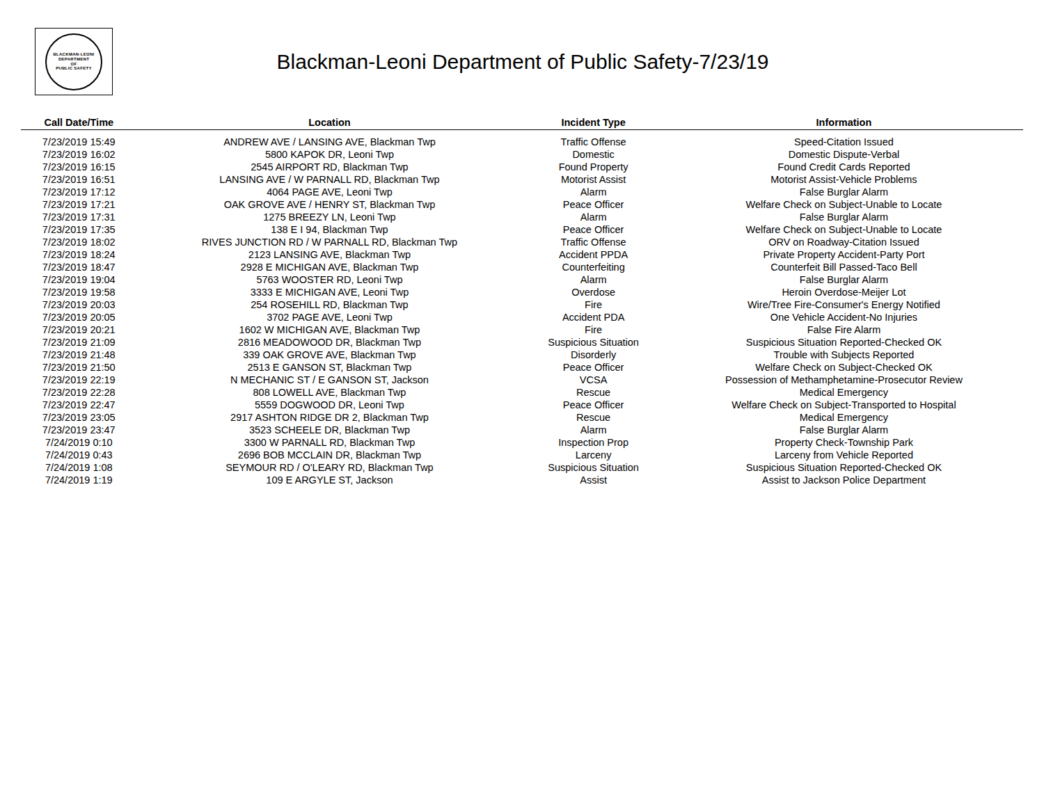BLACKMAN·LEONI
DEPARTMENT
OF
PUBLIC SAFETY
Blackman-Leoni Department of Public Safety-7/23/19
| Call Date/Time | Location | Incident Type | Information |
| --- | --- | --- | --- |
| 7/23/2019 15:49 | ANDREW AVE / LANSING AVE, Blackman Twp | Traffic Offense | Speed-Citation Issued |
| 7/23/2019 16:02 | 5800 KAPOK DR, Leoni Twp | Domestic | Domestic Dispute-Verbal |
| 7/23/2019 16:15 | 2545 AIRPORT RD, Blackman Twp | Found Property | Found Credit Cards Reported |
| 7/23/2019 16:51 | LANSING AVE / W PARNALL RD, Blackman Twp | Motorist Assist | Motorist Assist-Vehicle Problems |
| 7/23/2019 17:12 | 4064 PAGE AVE, Leoni Twp | Alarm | False Burglar Alarm |
| 7/23/2019 17:21 | OAK GROVE AVE / HENRY ST, Blackman Twp | Peace Officer | Welfare Check on Subject-Unable to Locate |
| 7/23/2019 17:31 | 1275 BREEZY LN, Leoni Twp | Alarm | False Burglar Alarm |
| 7/23/2019 17:35 | 138 E I 94, Blackman Twp | Peace Officer | Welfare Check on Subject-Unable to Locate |
| 7/23/2019 18:02 | RIVES JUNCTION RD / W PARNALL RD, Blackman Twp | Traffic Offense | ORV on Roadway-Citation Issued |
| 7/23/2019 18:24 | 2123 LANSING AVE, Blackman Twp | Accident PPDA | Private Property Accident-Party Port |
| 7/23/2019 18:47 | 2928 E MICHIGAN AVE, Blackman Twp | Counterfeiting | Counterfeit Bill Passed-Taco Bell |
| 7/23/2019 19:04 | 5763 WOOSTER RD, Leoni Twp | Alarm | False Burglar Alarm |
| 7/23/2019 19:58 | 3333 E MICHIGAN AVE, Leoni Twp | Overdose | Heroin Overdose-Meijer Lot |
| 7/23/2019 20:03 | 254 ROSEHILL RD, Blackman Twp | Fire | Wire/Tree Fire-Consumer's Energy Notified |
| 7/23/2019 20:05 | 3702 PAGE AVE, Leoni Twp | Accident PDA | One Vehicle Accident-No Injuries |
| 7/23/2019 20:21 | 1602 W MICHIGAN AVE, Blackman Twp | Fire | False Fire Alarm |
| 7/23/2019 21:09 | 2816 MEADOWOOD DR, Blackman Twp | Suspicious Situation | Suspicious Situation Reported-Checked OK |
| 7/23/2019 21:48 | 339 OAK GROVE AVE, Blackman Twp | Disorderly | Trouble with Subjects Reported |
| 7/23/2019 21:50 | 2513 E GANSON ST, Blackman Twp | Peace Officer | Welfare Check on Subject-Checked OK |
| 7/23/2019 22:19 | N MECHANIC ST / E GANSON ST, Jackson | VCSA | Possession of Methamphetamine-Prosecutor Review |
| 7/23/2019 22:28 | 808 LOWELL AVE, Blackman Twp | Rescue | Medical Emergency |
| 7/23/2019 22:47 | 5559 DOGWOOD DR, Leoni Twp | Peace Officer | Welfare Check on Subject-Transported to Hospital |
| 7/23/2019 23:05 | 2917 ASHTON RIDGE DR 2, Blackman Twp | Rescue | Medical Emergency |
| 7/23/2019 23:47 | 3523 SCHEELE DR, Blackman Twp | Alarm | False Burglar Alarm |
| 7/24/2019 0:10 | 3300 W PARNALL RD, Blackman Twp | Inspection Prop | Property Check-Township Park |
| 7/24/2019 0:43 | 2696 BOB MCCLAIN DR, Blackman Twp | Larceny | Larceny from Vehicle Reported |
| 7/24/2019 1:08 | SEYMOUR RD / O'LEARY RD, Blackman Twp | Suspicious Situation | Suspicious Situation Reported-Checked OK |
| 7/24/2019 1:19 | 109 E ARGYLE ST, Jackson | Assist | Assist to Jackson Police Department |